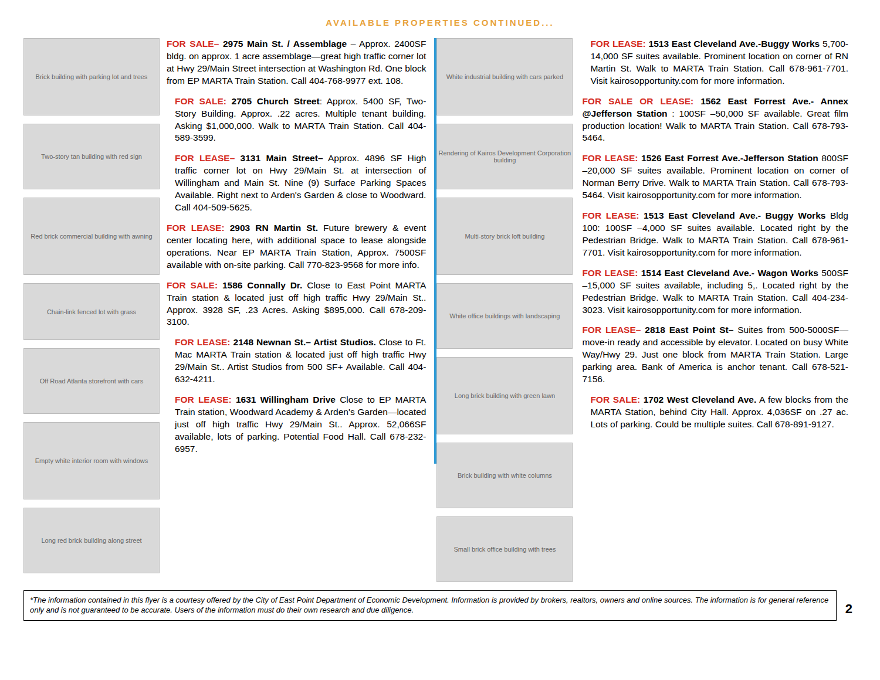AVAILABLE PROPERTIES CONTINUED...
Brick building with parking lot and trees
Two-story tan building with red sign
Red brick commercial building with awning
Chain-link fenced lot with grass
Off Road Atlanta storefront with cars
Empty white interior room with windows
Long red brick building along street
FOR SALE– 2975 Main St. / Assemblage – Approx. 2400SF bldg. on approx. 1 acre assemblage—great high traffic corner lot at Hwy 29/Main Street intersection at Washington Rd. One block from EP MARTA Train Station. Call 404-768-9977 ext. 108.
FOR SALE: 2705 Church Street: Approx. 5400 SF, Two-Story Building. Approx. .22 acres. Multiple tenant building. Asking $1,000,000. Walk to MARTA Train Station. Call 404-589-3599.
FOR LEASE– 3131 Main Street– Approx. 4896 SF High traffic corner lot on Hwy 29/Main St. at intersection of Willingham and Main St. Nine (9) Surface Parking Spaces Available. Right next to Arden's Garden & close to Woodward. Call 404-509-5625.
FOR LEASE: 2903 RN Martin St. Future brewery & event center locating here, with additional space to lease alongside operations. Near EP MARTA Train Station, Approx. 7500SF available with on-site parking. Call 770-823-9568 for more info.
FOR SALE: 1586 Connally Dr. Close to East Point MARTA Train station & located just off high traffic Hwy 29/Main St.. Approx. 3928 SF, .23 Acres. Asking $895,000. Call 678-209-3100.
FOR LEASE: 2148 Newnan St.– Artist Studios. Close to Ft. Mac MARTA Train station & located just off high traffic Hwy 29/Main St.. Artist Studios from 500 SF+ Available. Call 404-632-4211.
FOR LEASE: 1631 Willingham Drive Close to EP MARTA Train station, Woodward Academy & Arden's Garden—located just off high traffic Hwy 29/Main St.. Approx. 52,066SF available, lots of parking. Potential Food Hall. Call 678-232-6957.
White industrial building with cars parked
Rendering of Kairos Development Corporation building
Multi-story brick loft building
White office buildings with landscaping
Long brick building with green lawn
Brick building with white columns
Small brick office building with trees
FOR LEASE: 1513 East Cleveland Ave.-Buggy Works 5,700-14,000 SF suites available. Prominent location on corner of RN Martin St. Walk to MARTA Train Station. Call 678-961-7701. Visit kairosopportunity.com for more information.
FOR SALE OR LEASE: 1562 East Forrest Ave.- Annex @Jefferson Station : 100SF –50,000 SF available. Great film production location! Walk to MARTA Train Station. Call 678-793-5464.
FOR LEASE: 1526 East Forrest Ave.-Jefferson Station 800SF –20,000 SF suites available. Prominent location on corner of Norman Berry Drive. Walk to MARTA Train Station. Call 678-793-5464. Visit kairosopportunity.com for more information.
FOR LEASE: 1513 East Cleveland Ave.- Buggy Works Bldg 100: 100SF –4,000 SF suites available. Located right by the Pedestrian Bridge. Walk to MARTA Train Station. Call 678-961-7701. Visit kairosopportunity.com for more information.
FOR LEASE: 1514 East Cleveland Ave.- Wagon Works 500SF –15,000 SF suites available, including 5,. Located right by the Pedestrian Bridge. Walk to MARTA Train Station. Call 404-234-3023. Visit kairosopportunity.com for more information.
FOR LEASE– 2818 East Point St– Suites from 500-5000SF—move-in ready and accessible by elevator. Located on busy White Way/Hwy 29. Just one block from MARTA Train Station. Large parking area. Bank of America is anchor tenant. Call 678-521-7156.
FOR SALE: 1702 West Cleveland Ave. A few blocks from the MARTA Station, behind City Hall. Approx. 4,036SF on .27 ac. Lots of parking. Could be multiple suites. Call 678-891-9127.
*The information contained in this flyer is a courtesy offered by the City of East Point Department of Economic Development. Information is provided by brokers, realtors, owners and online sources. The information is for general reference only and is not guaranteed to be accurate. Users of the information must do their own research and due diligence. 2